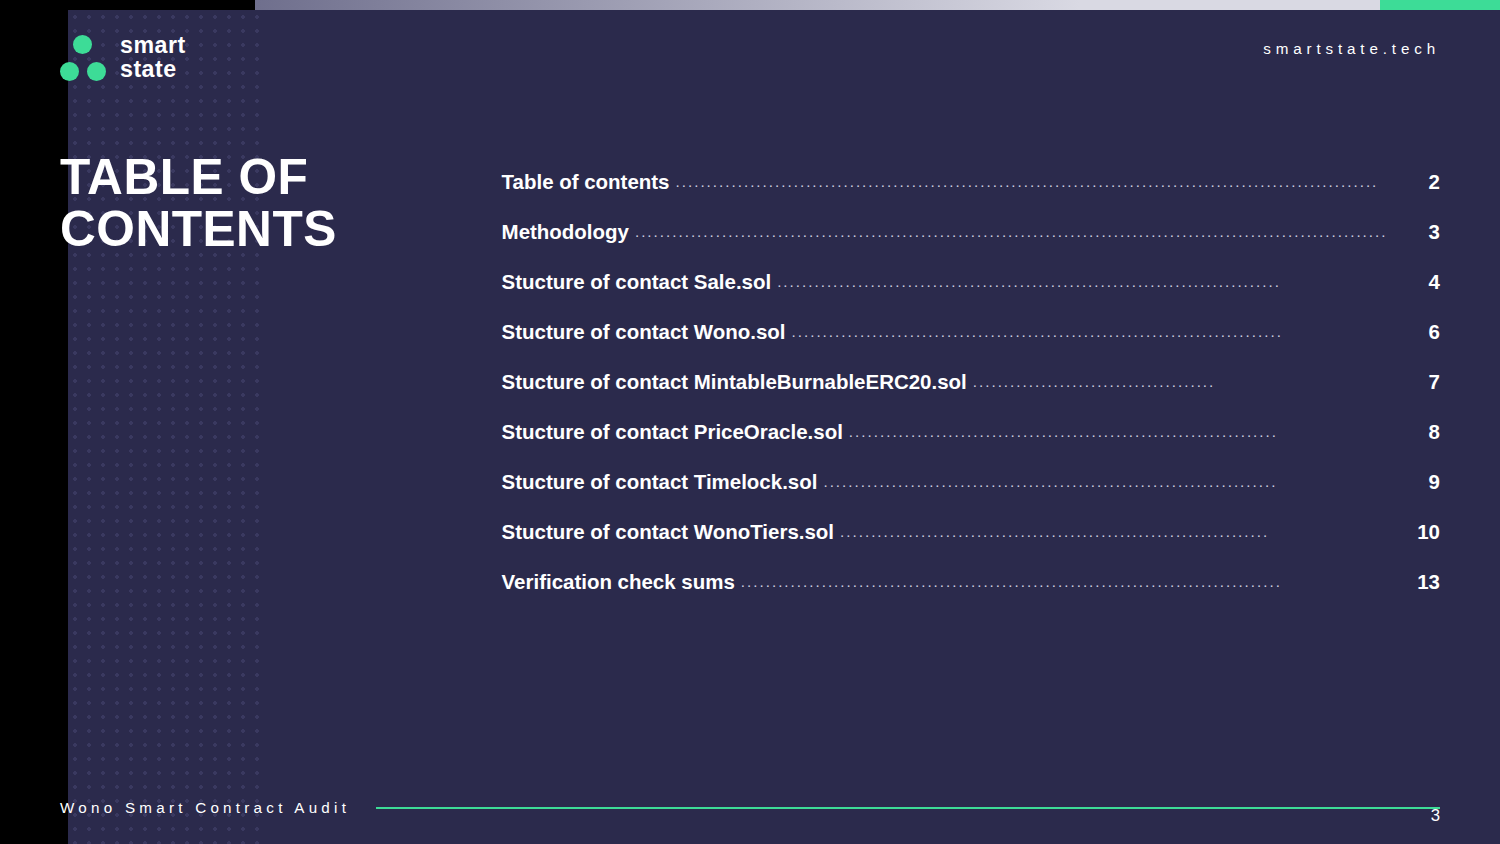smart
state
smartstate.tech
Table of
Contents
Table of contents................................................................................................................. 2
Methodology......................................................................................................................... 3
Stucture of contact Sale.sol................................................................................. 4
Stucture of contact Wono.sol............................................................................... 6
Stucture of contact MintableBurnableERC20.sol....................................... 7
Stucture of contact PriceOracle.sol..................................................................... 8
Stucture of contact Timelock.sol......................................................................... 9
Stucture of contact WonoTiers.sol..................................................................... 10
Verification check sums....................................................................................... 13
Wono Smart Contract Audit
3